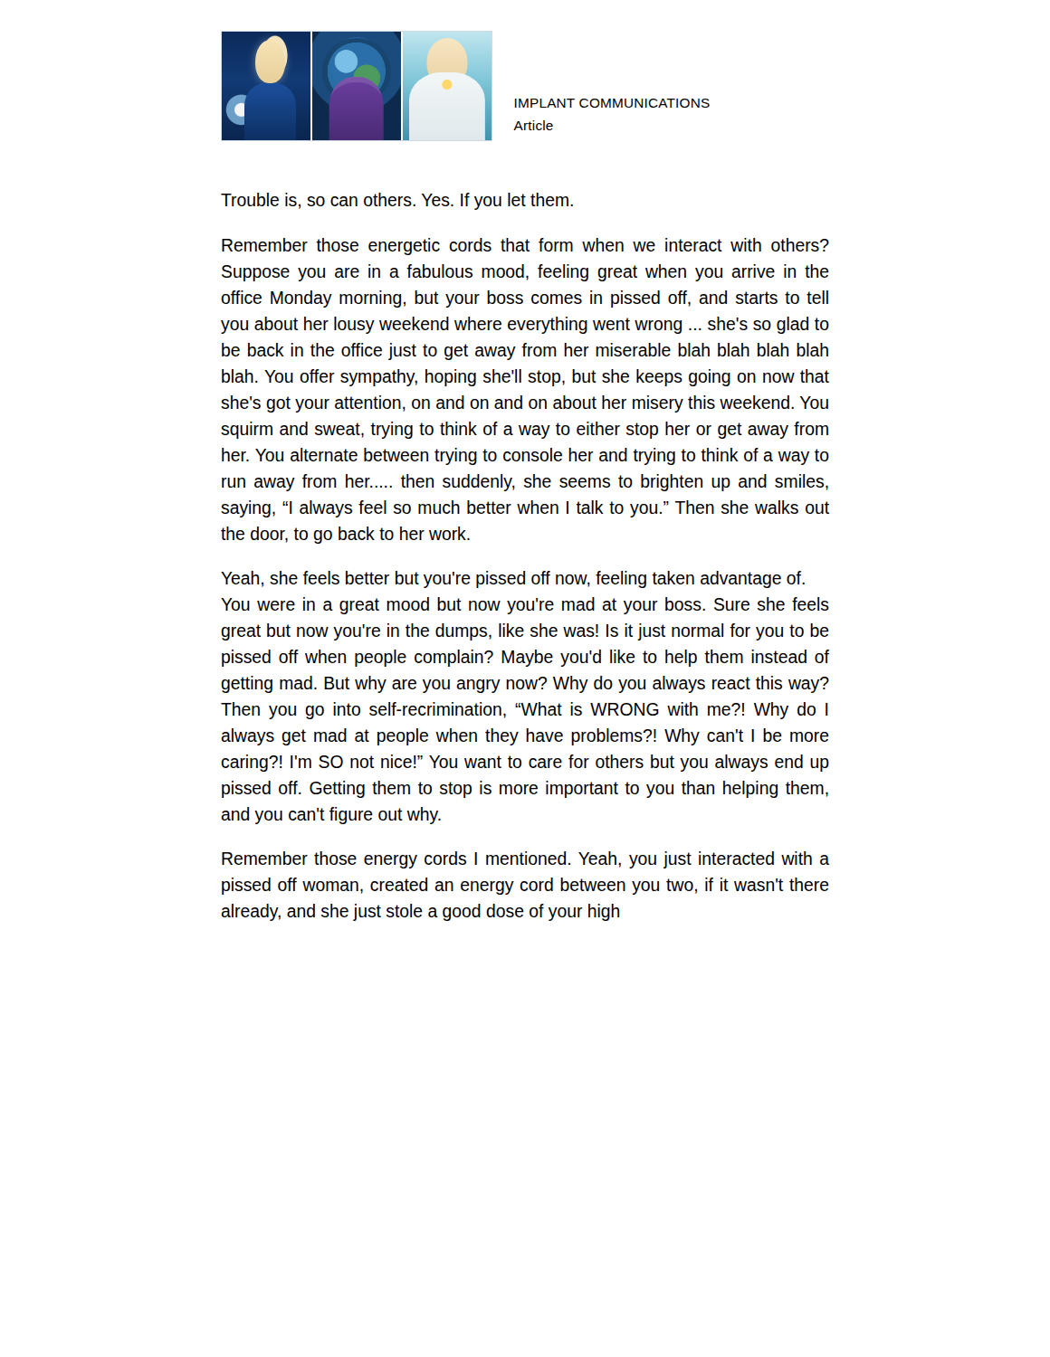IMPLANT COMMUNICATIONS
Article
Trouble is, so can others. Yes. If you let them.
Remember those energetic cords that form when we interact with others? Suppose you are in a fabulous mood, feeling great when you arrive in the office Monday morning, but your boss comes in pissed off, and starts to tell you about her lousy weekend where everything went wrong ... she's so glad to be back in the office just to get away from her miserable blah blah blah blah blah. You offer sympathy, hoping she'll stop, but she keeps going on now that she's got your attention, on and on and on about her misery this weekend. You squirm and sweat, trying to think of a way to either stop her or get away from her. You alternate between trying to console her and trying to think of a way to run away from her..... then suddenly, she seems to brighten up and smiles, saying, “I always feel so much better when I talk to you.” Then she walks out the door, to go back to her work.
Yeah, she feels better but you're pissed off now, feeling taken advantage of.
You were in a great mood but now you're mad at your boss. Sure she feels great but now you're in the dumps, like she was! Is it just normal for you to be pissed off when people complain? Maybe you'd like to help them instead of getting mad. But why are you angry now? Why do you always react this way? Then you go into self-recrimination, “What is WRONG with me?! Why do I always get mad at people when they have problems?! Why can't I be more caring?! I'm SO not nice!” You want to care for others but you always end up pissed off. Getting them to stop is more important to you than helping them, and you can't figure out why.
Remember those energy cords I mentioned. Yeah, you just interacted with a pissed off woman, created an energy cord between you two, if it wasn't there already, and she just stole a good dose of your high